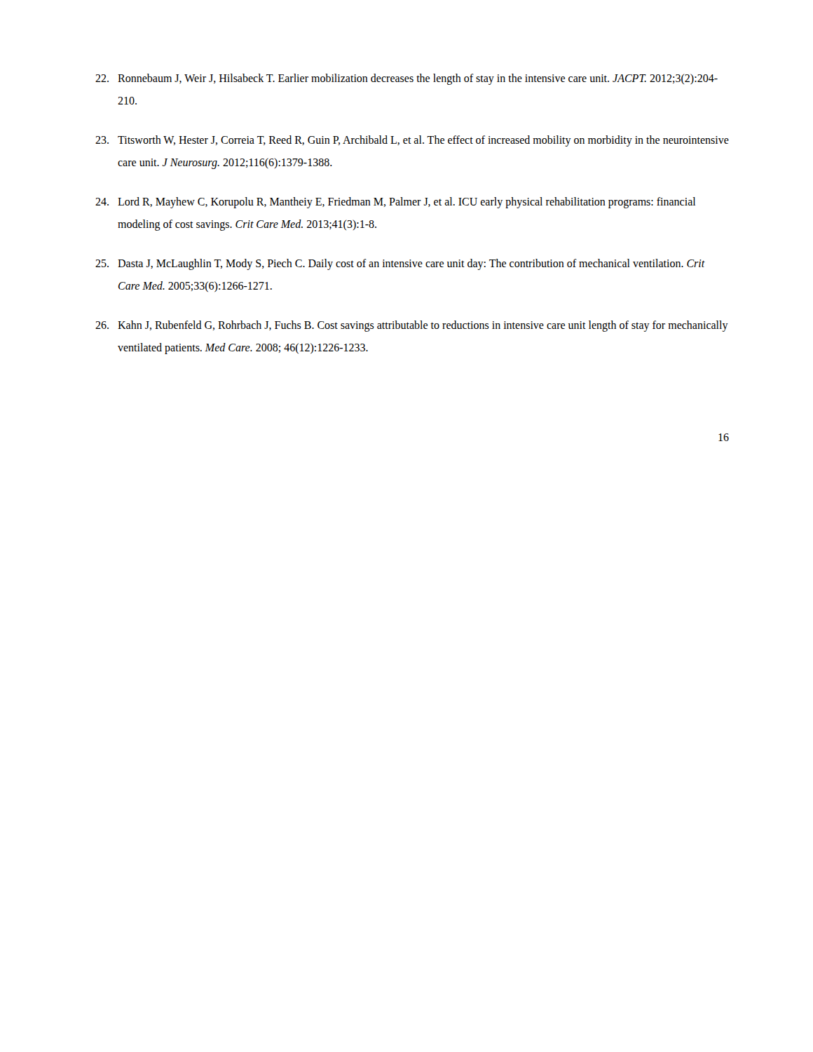Ronnebaum J, Weir J, Hilsabeck T. Earlier mobilization decreases the length of stay in the intensive care unit. JACPT. 2012;3(2):204-210.
Titsworth W, Hester J, Correia T, Reed R, Guin P, Archibald L, et al. The effect of increased mobility on morbidity in the neurointensive care unit. J Neurosurg. 2012;116(6):1379-1388.
Lord R, Mayhew C, Korupolu R, Mantheiy E, Friedman M, Palmer J, et al. ICU early physical rehabilitation programs: financial modeling of cost savings. Crit Care Med. 2013;41(3):1-8.
Dasta J, McLaughlin T, Mody S, Piech C. Daily cost of an intensive care unit day: The contribution of mechanical ventilation. Crit Care Med. 2005;33(6):1266-1271.
Kahn J, Rubenfeld G, Rohrbach J, Fuchs B. Cost savings attributable to reductions in intensive care unit length of stay for mechanically ventilated patients. Med Care. 2008; 46(12):1226-1233.
16